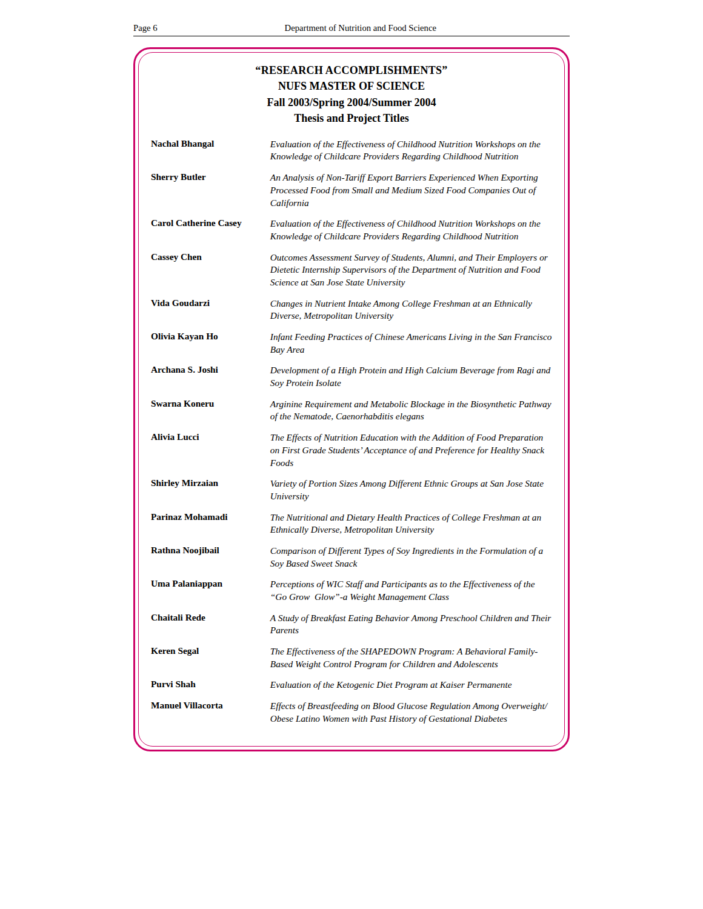Page 6
Department of Nutrition and Food Science
“RESEARCH ACCOMPLISHMENTS”
NUFS MASTER OF SCIENCE
Fall 2003/Spring 2004/Summer 2004
Thesis and Project Titles
| Nachal Bhangal | Evaluation of the Effectiveness of Childhood Nutrition Workshops on the Knowledge of Childcare Providers Regarding Childhood Nutrition |
| Sherry Butler | An Analysis of Non-Tariff Export Barriers Experienced When Exporting Processed Food from Small and Medium Sized Food Companies Out of California |
| Carol Catherine Casey | Evaluation of the Effectiveness of Childhood Nutrition Workshops on the Knowledge of Childcare Providers Regarding Childhood Nutrition |
| Cassey Chen | Outcomes Assessment Survey of Students, Alumni, and Their Employers or Dietetic Internship Supervisors of the Department of Nutrition and Food Science at San Jose State University |
| Vida Goudarzi | Changes in Nutrient Intake Among College Freshman at an Ethnically Diverse, Metropolitan University |
| Olivia Kayan Ho | Infant Feeding Practices of Chinese Americans Living in the San Francisco Bay Area |
| Archana S. Joshi | Development of a High Protein and High Calcium Beverage from Ragi and Soy Protein Isolate |
| Swarna Koneru | Arginine Requirement and Metabolic Blockage in the Biosynthetic Pathway of the Nematode, Caenorhabditis elegans |
| Alivia Lucci | The Effects of Nutrition Education with the Addition of Food Preparation on First Grade Students’ Acceptance of and Preference for Healthy Snack Foods |
| Shirley Mirzaian | Variety of Portion Sizes Among Different Ethnic Groups at San Jose State University |
| Parinaz Mohamadi | The Nutritional and Dietary Health Practices of College Freshman at an Ethnically Diverse, Metropolitan University |
| Rathna Noojibail | Comparison of Different Types of Soy Ingredients in the Formulation of a Soy Based Sweet Snack |
| Uma Palaniappan | Perceptions of WIC Staff and Participants as to the Effectiveness of the “Go Grow Glow”-a Weight Management Class |
| Chaitali Rede | A Study of Breakfast Eating Behavior Among Preschool Children and Their Parents |
| Keren Segal | The Effectiveness of the SHAPEDOWN Program: A Behavioral Family-Based Weight Control Program for Children and Adolescents |
| Purvi Shah | Evaluation of the Ketogenic Diet Program at Kaiser Permanente |
| Manuel Villacorta | Effects of Breastfeeding on Blood Glucose Regulation Among Overweight/ Obese Latino Women with Past History of Gestational Diabetes |